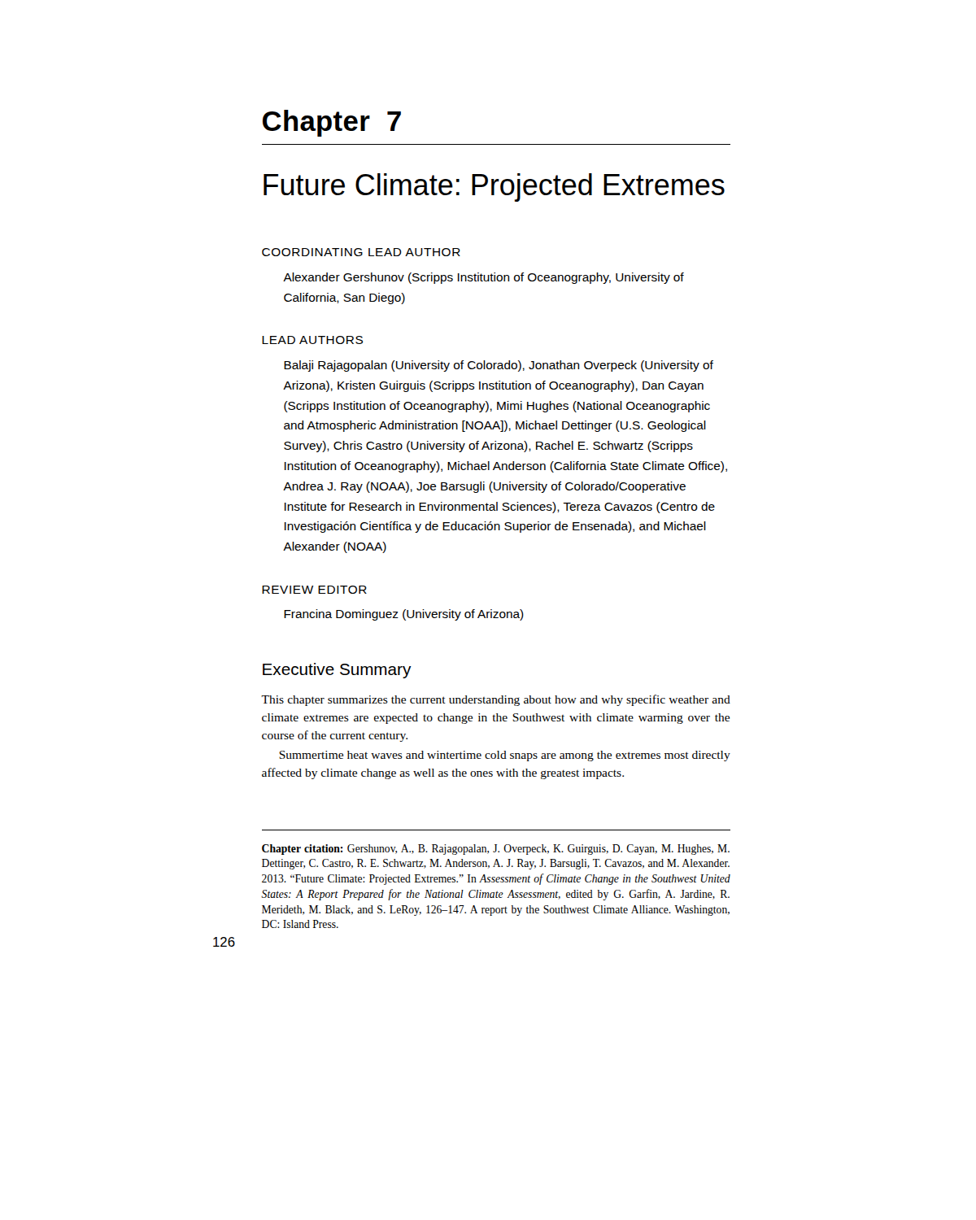Chapter 7
Future Climate: Projected Extremes
COORDINATING LEAD AUTHOR
Alexander Gershunov (Scripps Institution of Oceanography, University of California, San Diego)
LEAD AUTHORS
Balaji Rajagopalan (University of Colorado), Jonathan Overpeck (University of Arizona), Kristen Guirguis (Scripps Institution of Oceanography), Dan Cayan (Scripps Institution of Oceanography), Mimi Hughes (National Oceanographic and Atmospheric Administration [NOAA]), Michael Dettinger (U.S. Geological Survey), Chris Castro (University of Arizona), Rachel E. Schwartz (Scripps Institution of Oceanography), Michael Anderson (California State Climate Office), Andrea J. Ray (NOAA), Joe Barsugli (University of Colorado/Cooperative Institute for Research in Environmental Sciences), Tereza Cavazos (Centro de Investigación Científica y de Educación Superior de Ensenada), and Michael Alexander (NOAA)
REVIEW EDITOR
Francina Dominguez (University of Arizona)
Executive Summary
This chapter summarizes the current understanding about how and why specific weather and climate extremes are expected to change in the Southwest with climate warming over the course of the current century.
Summertime heat waves and wintertime cold snaps are among the extremes most directly affected by climate change as well as the ones with the greatest impacts.
Chapter citation: Gershunov, A., B. Rajagopalan, J. Overpeck, K. Guirguis, D. Cayan, M. Hughes, M. Dettinger, C. Castro, R. E. Schwartz, M. Anderson, A. J. Ray, J. Barsugli, T. Cavazos, and M. Alexander. 2013. “Future Climate: Projected Extremes.” In Assessment of Climate Change in the Southwest United States: A Report Prepared for the National Climate Assessment, edited by G. Garfin, A. Jardine, R. Merideth, M. Black, and S. LeRoy, 126–147. A report by the Southwest Climate Alliance. Washington, DC: Island Press.
126